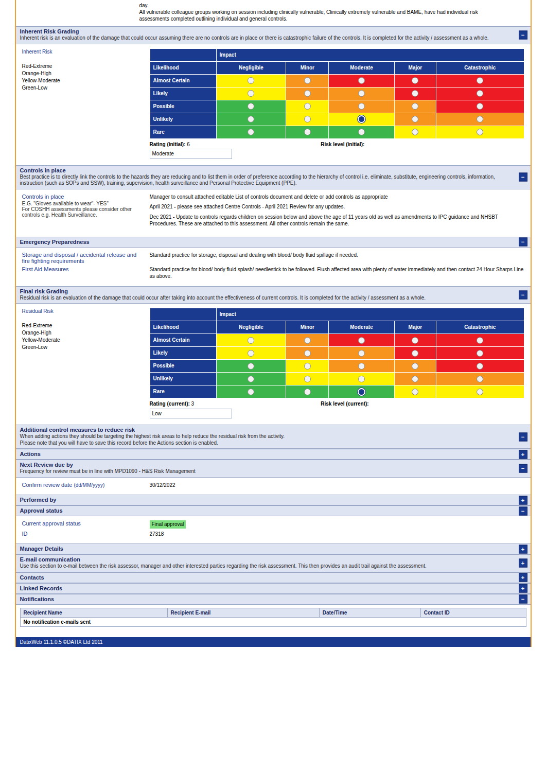day.
All vulnerable colleague groups working on session including clinically vulnerable, Clinically extremely vulnerable and BAME, have had individual risk assessments completed outlining individual and general controls.
Inherent Risk Grading
Inherent risk is an evaluation of the damage that could occur assuming there are no controls are in place or there is catastrophic failure of the controls. It is completed for the activity / assessment as a whole.
−
| Inherent Risk Red-Extreme Orange-High Yellow-Moderate Green-Low | / / Impact / / --- / --- / / Likelihood / Negligible / Minor / Moderate / Major / Catastrophic / / Almost Certain / / / / / / / Likely / / / / / / / Possible / / / / / / / Unlikely / / / / / / / Rare / / / / / / Rating (initial): 6 Moderate Risk level (initial): |
Controls in place
Best practice is to directly link the controls to the hazards they are reducing and to list them in order of preference according to the hierarchy of control i.e. eliminate, substitute, engineering controls, information, instruction (such as SOPs and SSW), training, supervision, health surveillance and Personal Protective Equipment (PPE).
−
| Controls in place E.G. "Gloves available to wear"- YES" For COSHH assessments please consider other controls e.g. Health Surveillance. | Manager to consult attached editable List of controls document and delete or add controls as appropriate April 2021 - please see attached Centre Controls - April 2021 Review for any updates. Dec 2021 - Update to controls regards children on session below and above the age of 11 years old as well as amendments to IPC guidance and NHSBT Procedures. These are attached to this assessment. All other controls remain the same. |
Emergency Preparedness
−
| Storage and disposal / accidental release and fire fighting requirements | Standard practice for storage, disposal and dealing with blood/ body fluid spillage if needed. |
| First Aid Measures | Standard practice for blood/ body fluid splash/ needlestick to be followed. Flush affected area with plenty of water immediately and then contact 24 Hour Sharps Line as above. |
Final risk Grading
Residual risk is an evaluation of the damage that could occur after taking into account the effectiveness of current controls. It is completed for the activity / assessment as a whole.
−
| Residual Risk Red-Extreme Orange-High Yellow-Moderate Green - Low | / / Impact / / --- / --- / / Likelihood / Negligible / Minor / Moderate / Major / Catastrophic / / Almost Certain / / / / / / / Likely / / / / / / / Possible / / / / / / / Unlikely / / / / / / / Rare / / / / / / Rating (current): 3 Low Risk level (current): |
Additional control measures to reduce risk
When adding actions they should be targeting the highest risk areas to help reduce the residual risk from the activity.
Please note that you will have to save this record before the Actions section is enabled.
−
Actions
+
Next Review due by
Frequency for review must be in line with MPD1090 - H&S Risk Management
−
| Confirm review date (dd/MM/yyyy) | 30/12/2022 |
Performed by
+
Approval status
−
| Current approval status | Final approval |
| ID | 27318 |
Manager Details
+
E-mail communication
Use this section to e-mail between the risk assessor, manager and other interested parties regarding the risk assessment. This then provides an audit trail against the assessment.
+
Contacts
+
Linked Records
+
Notifications
−
| Recipient Name | Recipient E-mail | Date/Time | Contact ID |
| --- | --- | --- | --- |
| No notification e-mails sent |
DatixWeb 11.1.0.5 ©DATIX Ltd 2011